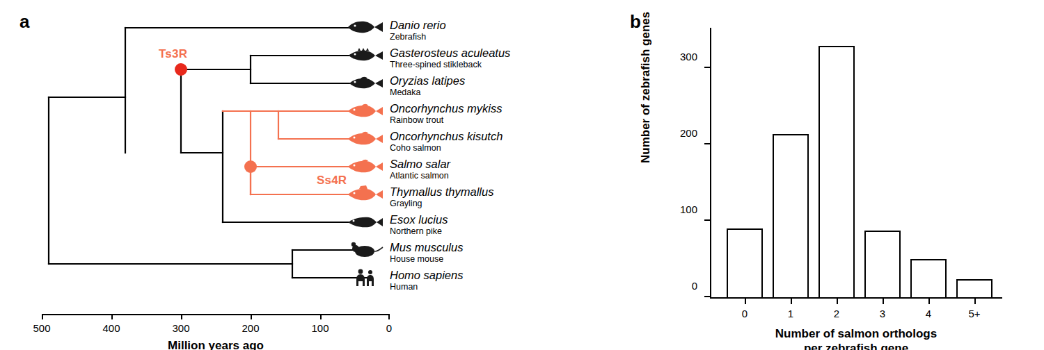a
b
Ts3R
Ss4R
Danio rerio Zebrafish
Gasterosteus aculeatus Three-spined stikleback
Oryzias latipes Medaka
Oncorhynchus mykiss Rainbow trout
Oncorhynchus kisutch Coho salmon
Salmo salar Atlantic salmon
Thymallus thymallus Grayling
Esox lucius Northern pike
Mus musculus House mouse
Homo sapiens Human
500
400
300
200
100
0
Million years ago
Number of zebrafish genes
0
100
200
300
0
1
2
3
4
5+
Number of salmon orthologs
per zebrafish gene